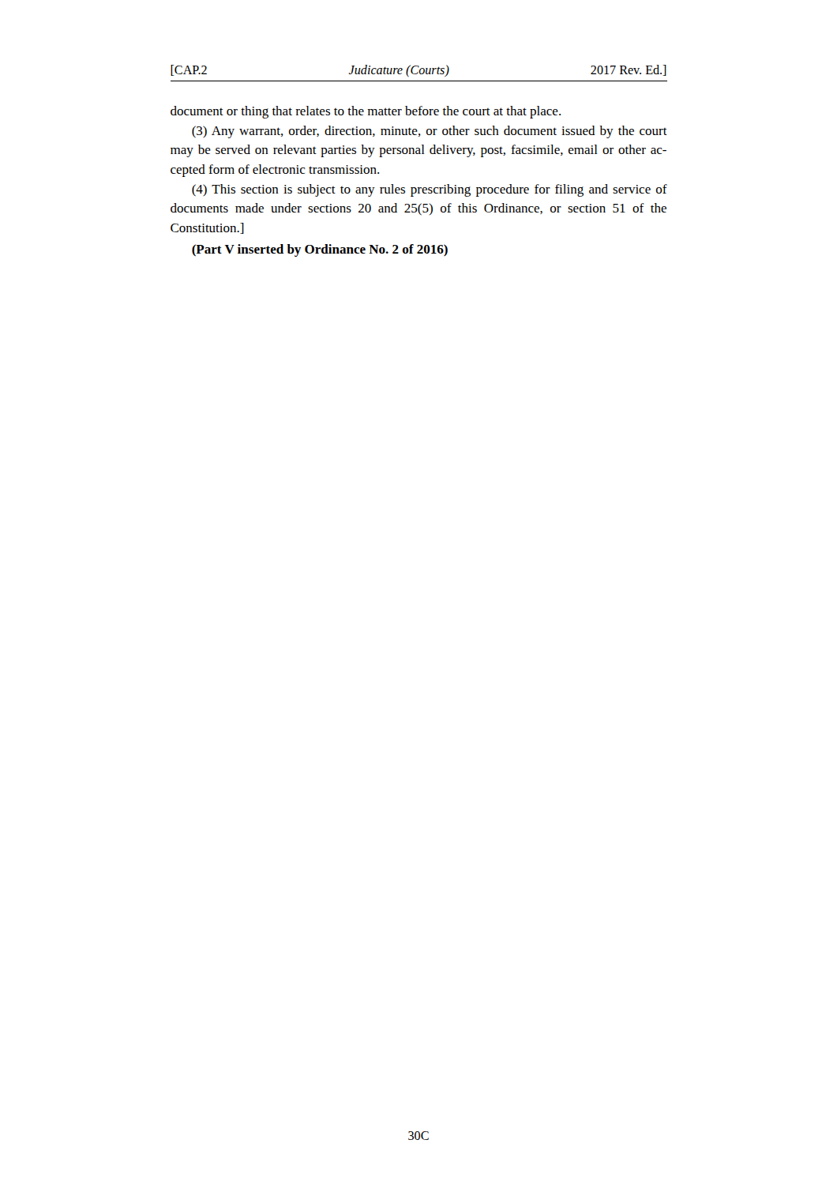[CAP.2 Judicature (Courts) 2017 Rev. Ed.]
document or thing that relates to the matter before the court at that place.
(3) Any warrant, order, direction, minute, or other such document issued by the court may be served on relevant parties by personal delivery, post, facsimile, email or other accepted form of electronic transmission.
(4) This section is subject to any rules prescribing procedure for filing and service of documents made under sections 20 and 25(5) of this Ordinance, or section 51 of the Constitution.]
(Part V inserted by Ordinance No. 2 of 2016)
30C